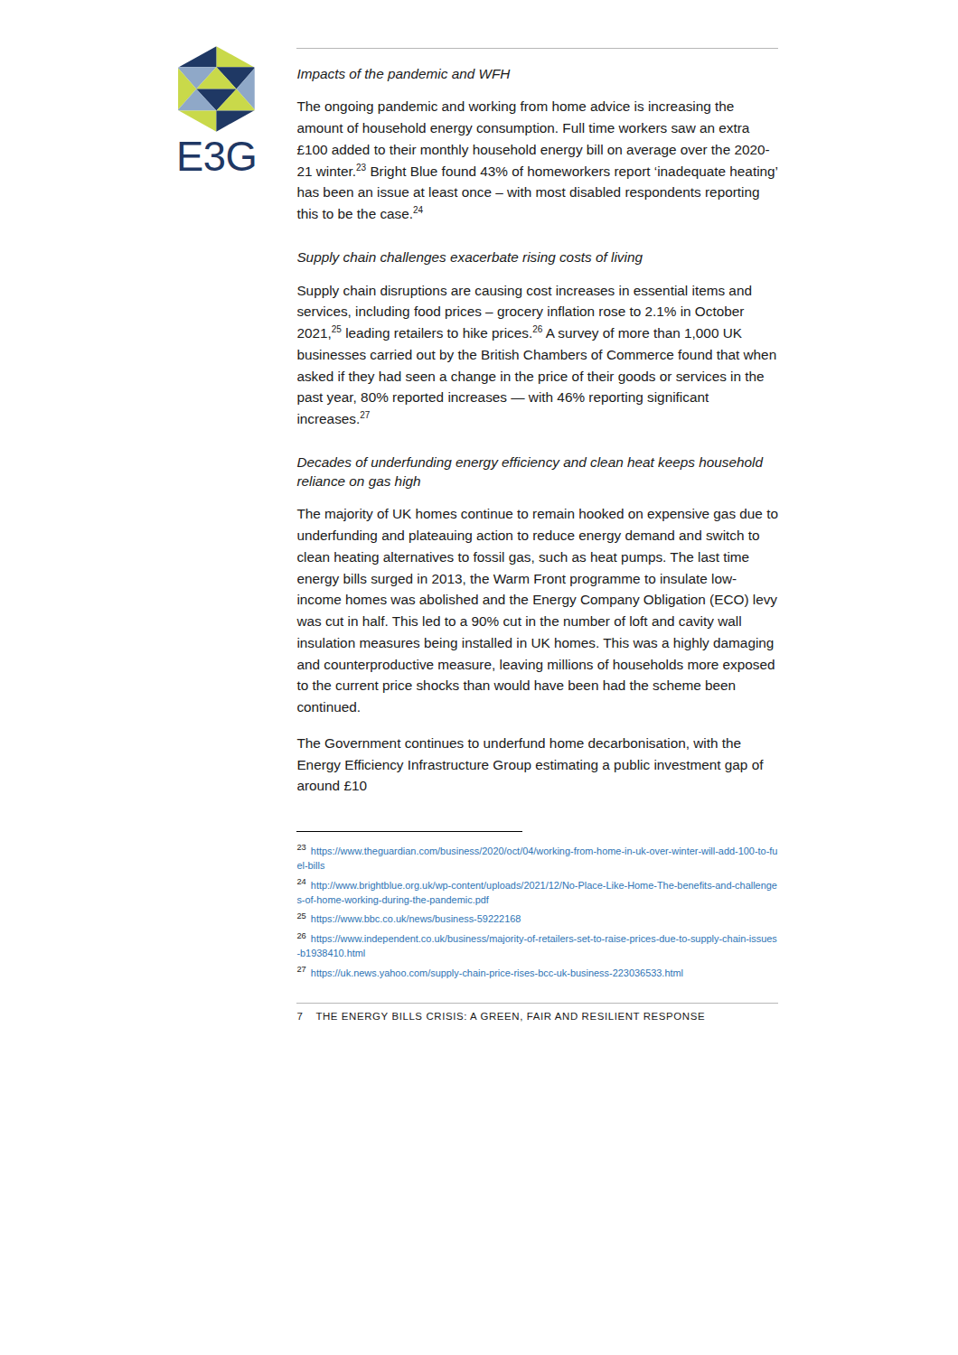E3G
Impacts of the pandemic and WFH
The ongoing pandemic and working from home advice is increasing the amount of household energy consumption. Full time workers saw an extra £100 added to their monthly household energy bill on average over the 2020-21 winter.23 Bright Blue found 43% of homeworkers report ‘inadequate heating’ has been an issue at least once – with most disabled respondents reporting this to be the case.24
Supply chain challenges exacerbate rising costs of living
Supply chain disruptions are causing cost increases in essential items and services, including food prices – grocery inflation rose to 2.1% in October 2021,25 leading retailers to hike prices.26 A survey of more than 1,000 UK businesses carried out by the British Chambers of Commerce found that when asked if they had seen a change in the price of their goods or services in the past year, 80% reported increases — with 46% reporting significant increases.27
Decades of underfunding energy efficiency and clean heat keeps household reliance on gas high
The majority of UK homes continue to remain hooked on expensive gas due to underfunding and plateauing action to reduce energy demand and switch to clean heating alternatives to fossil gas, such as heat pumps. The last time energy bills surged in 2013, the Warm Front programme to insulate low-income homes was abolished and the Energy Company Obligation (ECO) levy was cut in half. This led to a 90% cut in the number of loft and cavity wall insulation measures being installed in UK homes. This was a highly damaging and counterproductive measure, leaving millions of households more exposed to the current price shocks than would have been had the scheme been continued.
The Government continues to underfund home decarbonisation, with the Energy Efficiency Infrastructure Group estimating a public investment gap of around £10
23 https://www.theguardian.com/business/2020/oct/04/working-from-home-in-uk-over-winter-will-add-100-to-fuel-bills
24 http://www.brightblue.org.uk/wp-content/uploads/2021/12/No-Place-Like-Home-The-benefits-and-challenges-of-home-working-during-the-pandemic.pdf
25 https://www.bbc.co.uk/news/business-59222168
26 https://www.independent.co.uk/business/majority-of-retailers-set-to-raise-prices-due-to-supply-chain-issues-b1938410.html
27 https://uk.news.yahoo.com/supply-chain-price-rises-bcc-uk-business-223036533.html
7 THE ENERGY BILLS CRISIS: A GREEN, FAIR AND RESILIENT RESPONSE